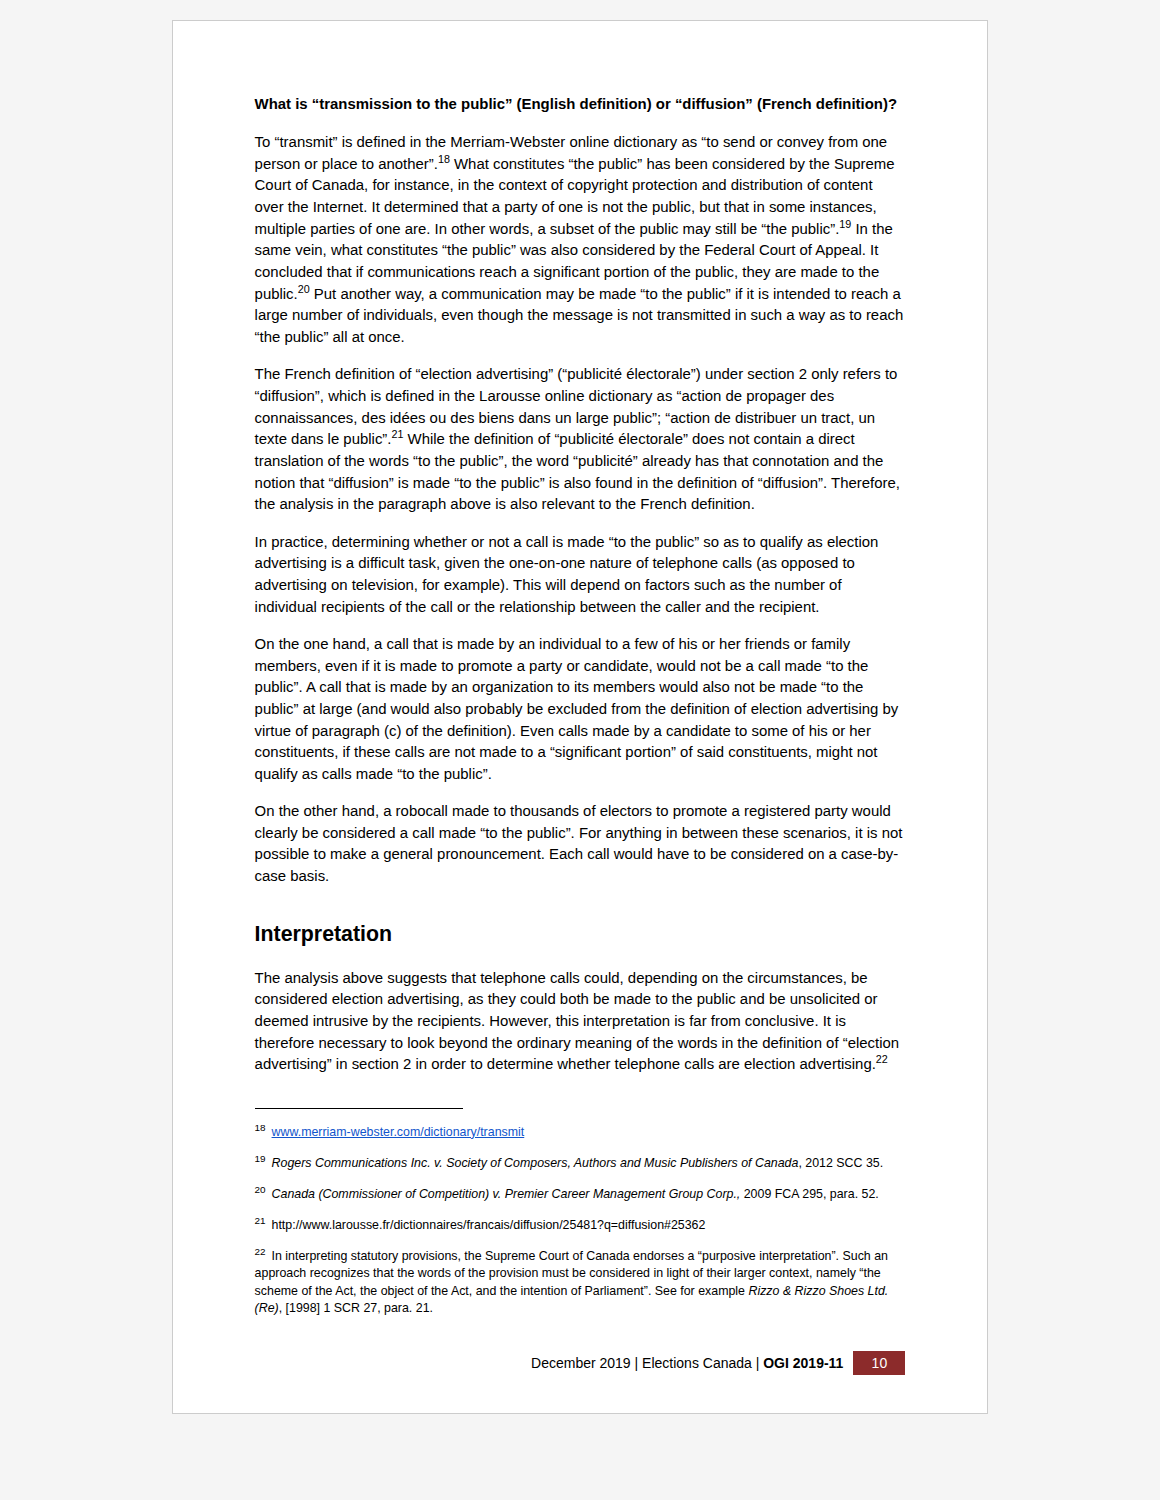What is “transmission to the public” (English definition) or “diffusion” (French definition)?
To “transmit” is defined in the Merriam-Webster online dictionary as “to send or convey from one person or place to another”.18 What constitutes “the public” has been considered by the Supreme Court of Canada, for instance, in the context of copyright protection and distribution of content over the Internet. It determined that a party of one is not the public, but that in some instances, multiple parties of one are. In other words, a subset of the public may still be “the public”.19 In the same vein, what constitutes “the public” was also considered by the Federal Court of Appeal. It concluded that if communications reach a significant portion of the public, they are made to the public.20 Put another way, a communication may be made “to the public” if it is intended to reach a large number of individuals, even though the message is not transmitted in such a way as to reach “the public” all at once.
The French definition of “election advertising” (“publicité électorale”) under section 2 only refers to “diffusion”, which is defined in the Larousse online dictionary as “action de propager des connaissances, des idées ou des biens dans un large public”; “action de distribuer un tract, un texte dans le public”.21 While the definition of “publicité électorale” does not contain a direct translation of the words “to the public”, the word “publicité” already has that connotation and the notion that “diffusion” is made “to the public” is also found in the definition of “diffusion”. Therefore, the analysis in the paragraph above is also relevant to the French definition.
In practice, determining whether or not a call is made “to the public” so as to qualify as election advertising is a difficult task, given the one-on-one nature of telephone calls (as opposed to advertising on television, for example). This will depend on factors such as the number of individual recipients of the call or the relationship between the caller and the recipient.
On the one hand, a call that is made by an individual to a few of his or her friends or family members, even if it is made to promote a party or candidate, would not be a call made “to the public”. A call that is made by an organization to its members would also not be made “to the public” at large (and would also probably be excluded from the definition of election advertising by virtue of paragraph (c) of the definition). Even calls made by a candidate to some of his or her constituents, if these calls are not made to a “significant portion” of said constituents, might not qualify as calls made “to the public”.
On the other hand, a robocall made to thousands of electors to promote a registered party would clearly be considered a call made “to the public”. For anything in between these scenarios, it is not possible to make a general pronouncement. Each call would have to be considered on a case-by-case basis.
Interpretation
The analysis above suggests that telephone calls could, depending on the circumstances, be considered election advertising, as they could both be made to the public and be unsolicited or deemed intrusive by the recipients. However, this interpretation is far from conclusive. It is therefore necessary to look beyond the ordinary meaning of the words in the definition of “election advertising” in section 2 in order to determine whether telephone calls are election advertising.22
18 www.merriam-webster.com/dictionary/transmit
19 Rogers Communications Inc. v. Society of Composers, Authors and Music Publishers of Canada, 2012 SCC 35.
20 Canada (Commissioner of Competition) v. Premier Career Management Group Corp., 2009 FCA 295, para. 52.
21 http://www.larousse.fr/dictionnaires/francais/diffusion/25481?q=diffusion#25362
22 In interpreting statutory provisions, the Supreme Court of Canada endorses a “purposive interpretation”. Such an approach recognizes that the words of the provision must be considered in light of their larger context, namely “the scheme of the Act, the object of the Act, and the intention of Parliament”. See for example Rizzo & Rizzo Shoes Ltd. (Re), [1998] 1 SCR 27, para. 21.
December 2019 | Elections Canada | OGI 2019-11
10